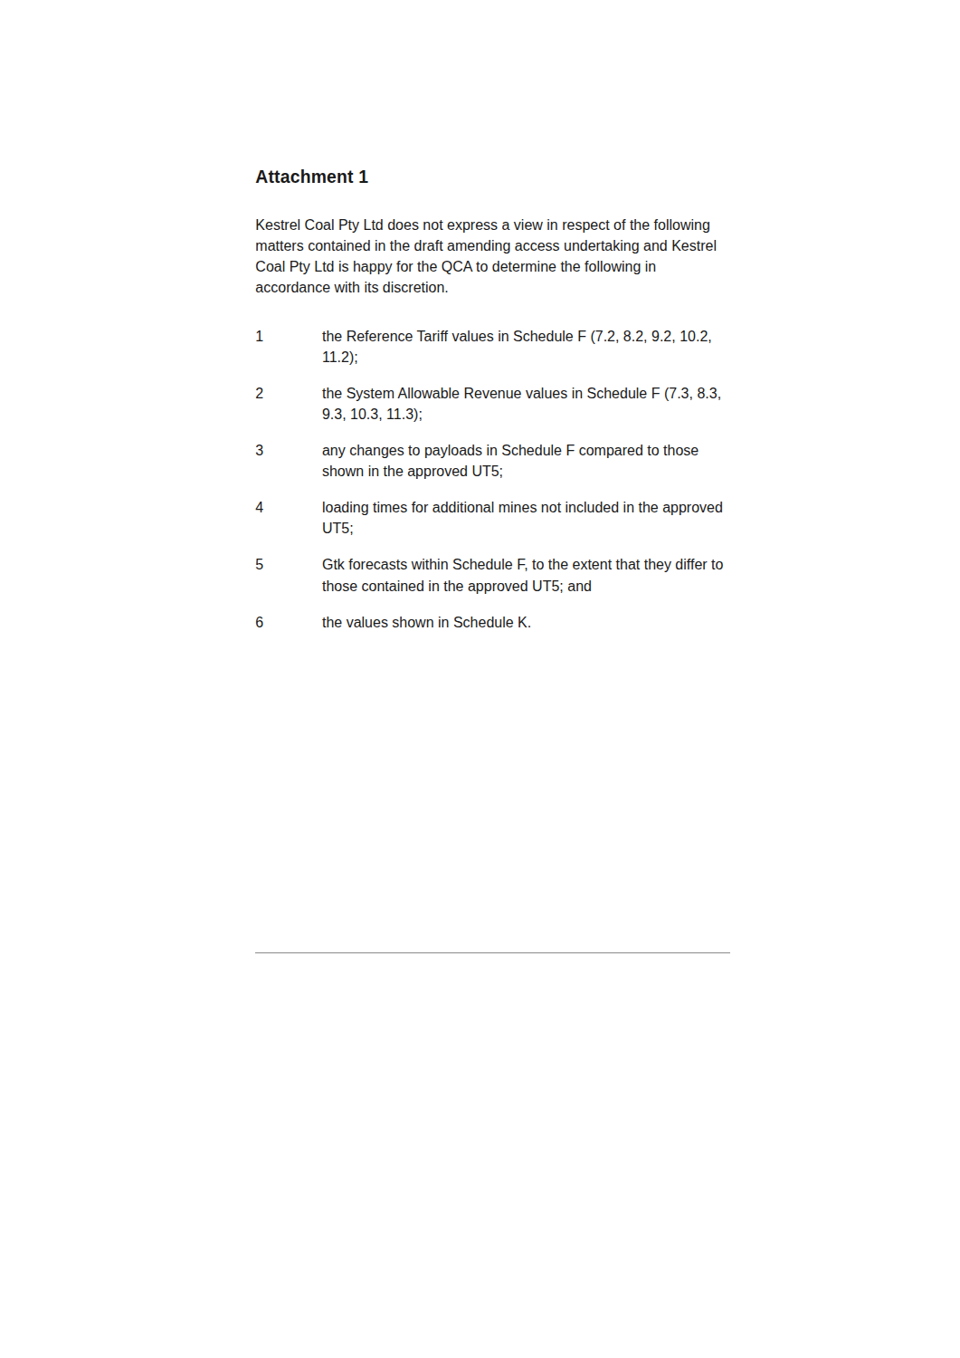Attachment 1
Kestrel Coal Pty Ltd does not express a view in respect of the following matters contained in the draft amending access undertaking and Kestrel Coal Pty Ltd is happy for the QCA to determine the following in accordance with its discretion.
1the Reference Tariff values in Schedule F (7.2, 8.2, 9.2, 10.2, 11.2);
2the System Allowable Revenue values in Schedule F (7.3, 8.3, 9.3, 10.3, 11.3);
3any changes to payloads in Schedule F compared to those shown in the approved UT5;
4loading times for additional mines not included in the approved UT5;
5 Gtk forecasts within Schedule F, to the extent that they differ to those contained in the approved UT5; and
6the values shown in Schedule K.